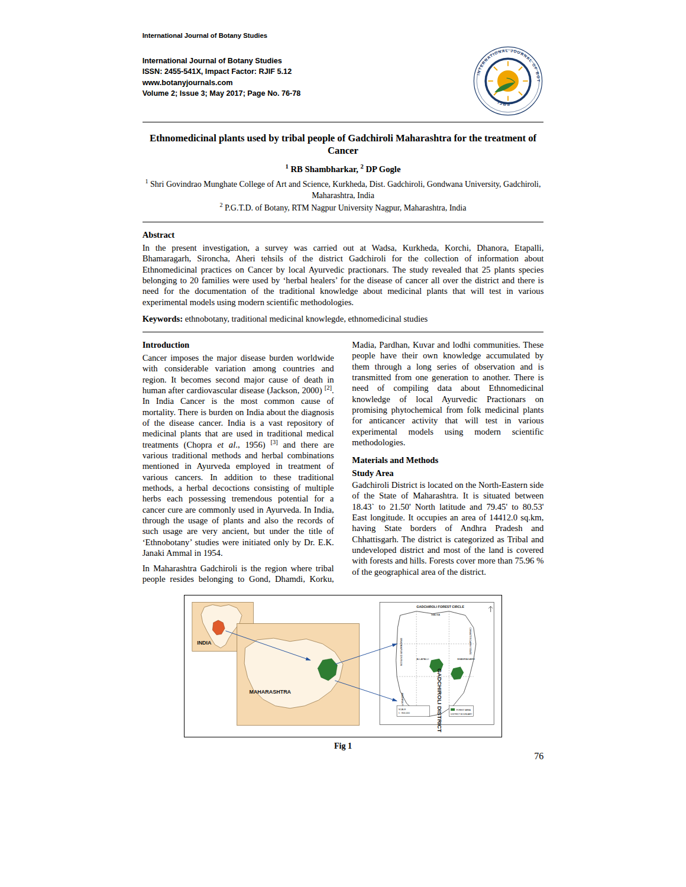International Journal of Botany Studies
International Journal of Botany Studies
ISSN: 2455-541X, Impact Factor: RJIF 5.12
www.botanyjournals.com
Volume 2; Issue 3; May 2017; Page No. 76-78
INTERNATIONAL JOURNAL OF BOTANY IJBS
Ethnomedicinal plants used by tribal people of Gadchiroli Maharashtra for the treatment of Cancer
1 RB Shambharkar, 2 DP Gogle
1 Shri Govindrao Munghate College of Art and Science, Kurkheda, Dist. Gadchiroli, Gondwana University, Gadchiroli, Maharashtra, India
2 P.G.T.D. of Botany, RTM Nagpur University Nagpur, Maharashtra, India
Abstract
In the present investigation, a survey was carried out at Wadsa, Kurkheda, Korchi, Dhanora, Etapalli, Bhamaragarh, Sironcha, Aheri tehsils of the district Gadchiroli for the collection of information about Ethnomedicinal practices on Cancer by local Ayurvedic practionars. The study revealed that 25 plants species belonging to 20 families were used by ‘herbal healers’ for the disease of cancer all over the district and there is need for the documentation of the traditional knowledge about medicinal plants that will test in various experimental models using modern scientific methodologies.
Keywords: ethnobotany, traditional medicinal knowlegde, ethnomedicinal studies
Introduction
Cancer imposes the major disease burden worldwide with considerable variation among countries and region. It becomes second major cause of death in human after cardiovascular disease (Jackson, 2000) [2]. In India Cancer is the most common cause of mortality. There is burden on India about the diagnosis of the disease cancer. India is a vast repository of medicinal plants that are used in traditional medical treatments (Chopra et al., 1956) [3] and there are various traditional methods and herbal combinations mentioned in Ayurveda employed in treatment of various cancers. In addition to these traditional methods, a herbal decoctions consisting of multiple herbs each possessing tremendous potential for a cancer cure are commonly used in Ayurveda. In India, through the usage of plants and also the records of such usage are very ancient, but under the title of ‘Ethnobotany’ studies were initiated only by Dr. E.K. Janaki Ammal in 1954.
In Maharashtra Gadchiroli is the region where tribal people resides belonging to Gond, Dhamdi, Korku, Madia, Pardhan, Kuvar and lodhi communities. These people have their own knowledge accumulated by them through a long series of observation and is transmitted from one generation to another. There is need of compiling data about Ethnomedicinal knowledge of local Ayurvedic Practionars on promising phytochemical from folk medicinal plants for anticancer activity that will test in various experimental models using modern scientific methodologies.
Materials and Methods
Study Area
Gadchiroli District is located on the North-Eastern side of the State of Maharashtra. It is situated between 18.43` to 21.50' North latitude and 79.45' to 80.53' East longitude. It occupies an area of 14412.0 sq.km, having State borders of Andhra Pradesh and Chhattisgarh. The district is categorized as Tribal and undeveloped district and most of the land is covered with forests and hills. Forests cover more than 75.96 % of the geographical area of the district.
INDIA MAHARASHTRA GADCHIROLI FOREST CIRCLE GADCHIROLI DISTRICT BRAHMAPURI DIVISION WADSA CHHATTISGARH STATE ALLAPALLI BHAMRAGARH ANDHRA PRADESH SCALE 1 : 800,000 FOREST AREA DISTRICT BOUNDARY
Fig 1
76